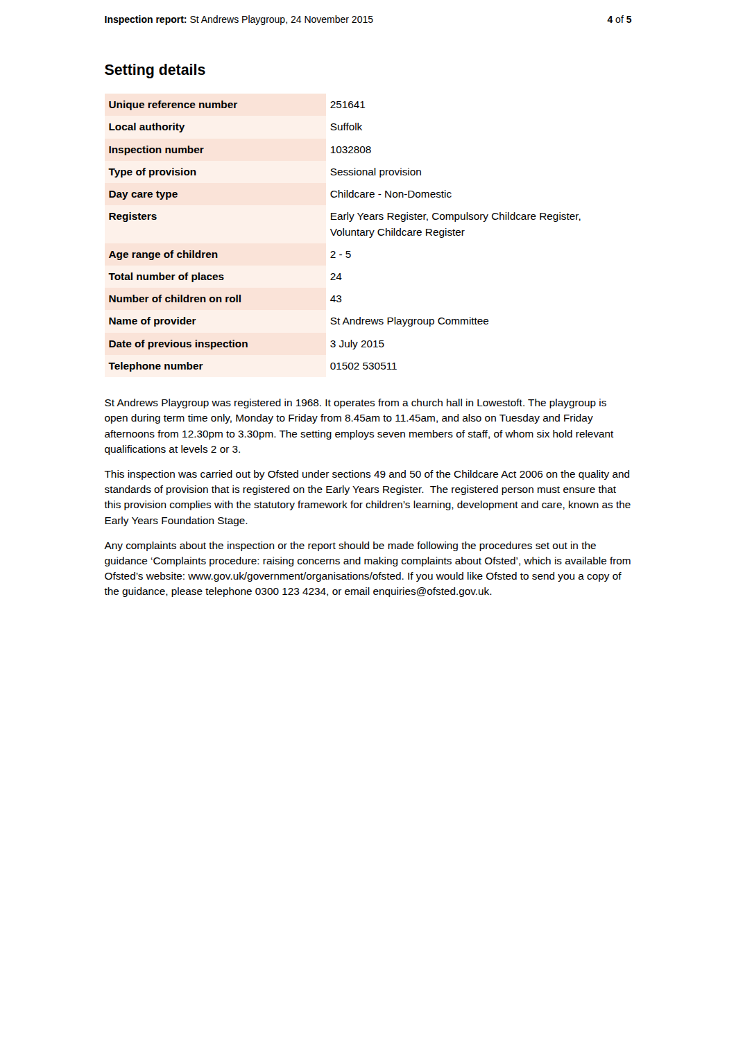Inspection report: St Andrews Playgroup, 24 November 2015
4 of 5
Setting details
| Unique reference number | 251641 |
| Local authority | Suffolk |
| Inspection number | 1032808 |
| Type of provision | Sessional provision |
| Day care type | Childcare - Non-Domestic |
| Registers | Early Years Register, Compulsory Childcare Register, Voluntary Childcare Register |
| Age range of children | 2 - 5 |
| Total number of places | 24 |
| Number of children on roll | 43 |
| Name of provider | St Andrews Playgroup Committee |
| Date of previous inspection | 3 July 2015 |
| Telephone number | 01502 530511 |
St Andrews Playgroup was registered in 1968. It operates from a church hall in Lowestoft. The playgroup is open during term time only, Monday to Friday from 8.45am to 11.45am, and also on Tuesday and Friday afternoons from 12.30pm to 3.30pm. The setting employs seven members of staff, of whom six hold relevant qualifications at levels 2 or 3.
This inspection was carried out by Ofsted under sections 49 and 50 of the Childcare Act 2006 on the quality and standards of provision that is registered on the Early Years Register. The registered person must ensure that this provision complies with the statutory framework for children’s learning, development and care, known as the Early Years Foundation Stage.
Any complaints about the inspection or the report should be made following the procedures set out in the guidance ‘Complaints procedure: raising concerns and making complaints about Ofsted’, which is available from Ofsted’s website: www.gov.uk/government/organisations/ofsted. If you would like Ofsted to send you a copy of the guidance, please telephone 0300 123 4234, or email enquiries@ofsted.gov.uk.